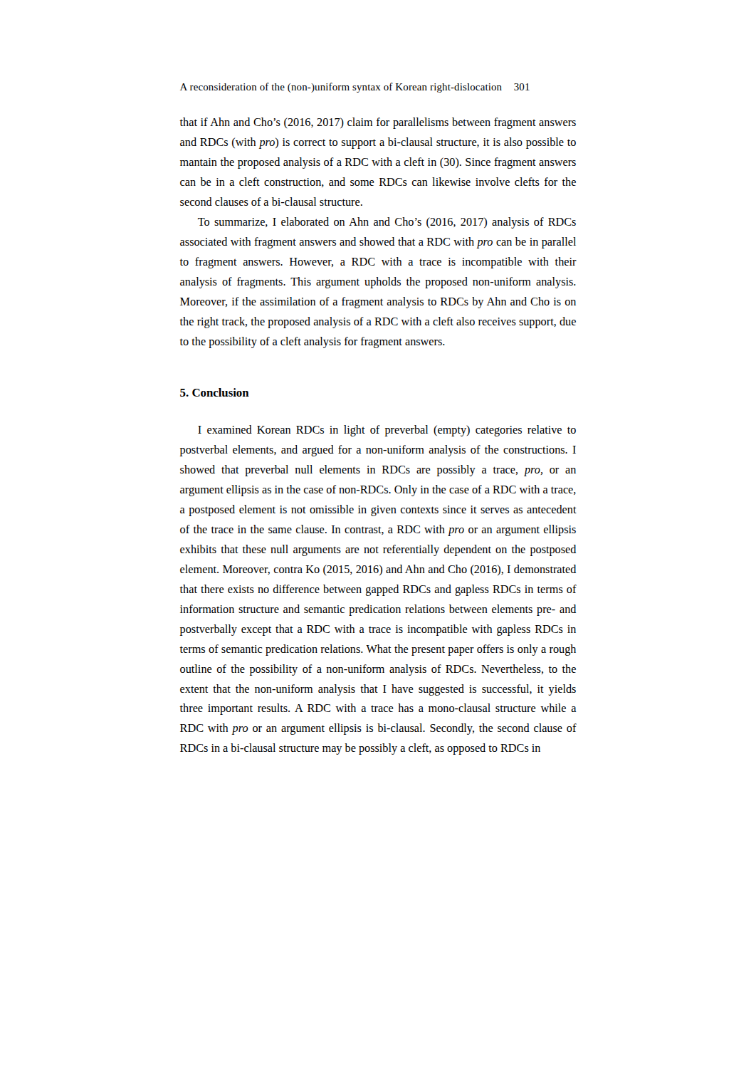A reconsideration of the (non-)uniform syntax of Korean right-dislocation301
that if Ahn and Cho’s (2016, 2017) claim for parallelisms between fragment answers and RDCs (with pro) is correct to support a bi-clausal structure, it is also possible to mantain the proposed analysis of a RDC with a cleft in (30). Since fragment answers can be in a cleft construction, and some RDCs can likewise involve clefts for the second clauses of a bi-clausal structure.
To summarize, I elaborated on Ahn and Cho’s (2016, 2017) analysis of RDCs associated with fragment answers and showed that a RDC with pro can be in parallel to fragment answers. However, a RDC with a trace is incompatible with their analysis of fragments. This argument upholds the proposed non-uniform analysis. Moreover, if the assimilation of a fragment analysis to RDCs by Ahn and Cho is on the right track, the proposed analysis of a RDC with a cleft also receives support, due to the possibility of a cleft analysis for fragment answers.
5. Conclusion
I examined Korean RDCs in light of preverbal (empty) categories relative to postverbal elements, and argued for a non-uniform analysis of the constructions. I showed that preverbal null elements in RDCs are possibly a trace, pro, or an argument ellipsis as in the case of non-RDCs. Only in the case of a RDC with a trace, a postposed element is not omissible in given contexts since it serves as antecedent of the trace in the same clause. In contrast, a RDC with pro or an argument ellipsis exhibits that these null arguments are not referentially dependent on the postposed element. Moreover, contra Ko (2015, 2016) and Ahn and Cho (2016), I demonstrated that there exists no difference between gapped RDCs and gapless RDCs in terms of information structure and semantic predication relations between elements pre- and postverbally except that a RDC with a trace is incompatible with gapless RDCs in terms of semantic predication relations. What the present paper offers is only a rough outline of the possibility of a non-uniform analysis of RDCs. Nevertheless, to the extent that the non-uniform analysis that I have suggested is successful, it yields three important results. A RDC with a trace has a mono-clausal structure while a RDC with pro or an argument ellipsis is bi-clausal. Secondly, the second clause of RDCs in a bi-clausal structure may be possibly a cleft, as opposed to RDCs in